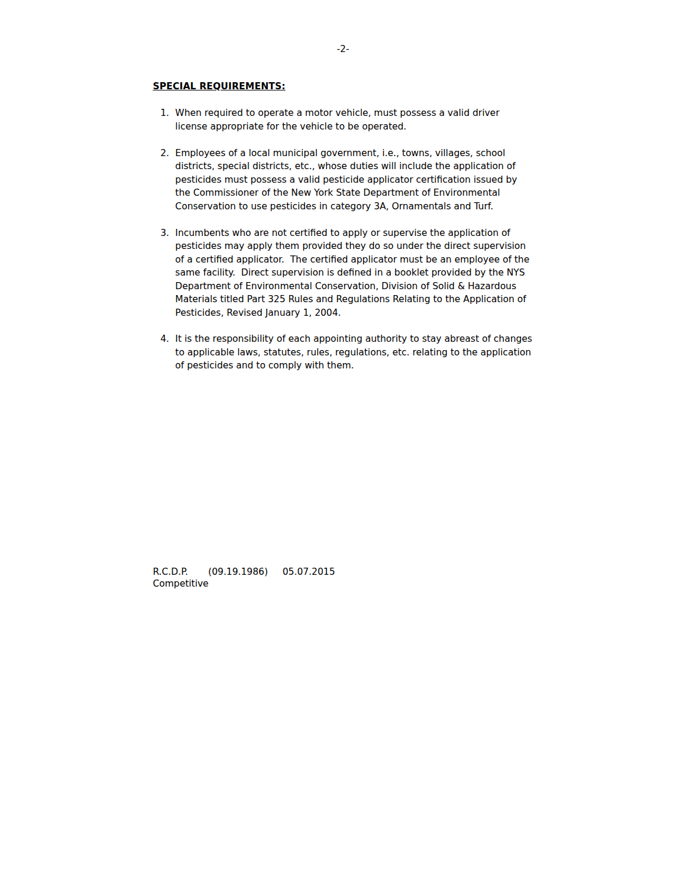-2-
SPECIAL REQUIREMENTS:
When required to operate a motor vehicle, must possess a valid driver license appropriate for the vehicle to be operated.
Employees of a local municipal government, i.e., towns, villages, school districts, special districts, etc., whose duties will include the application of pesticides must possess a valid pesticide applicator certification issued by the Commissioner of the New York State Department of Environmental Conservation to use pesticides in category 3A, Ornamentals and Turf.
Incumbents who are not certified to apply or supervise the application of pesticides may apply them provided they do so under the direct supervision of a certified applicator. The certified applicator must be an employee of the same facility. Direct supervision is defined in a booklet provided by the NYS Department of Environmental Conservation, Division of Solid & Hazardous Materials titled Part 325 Rules and Regulations Relating to the Application of Pesticides, Revised January 1, 2004.
It is the responsibility of each appointing authority to stay abreast of changes to applicable laws, statutes, rules, regulations, etc. relating to the application of pesticides and to comply with them.
R.C.D.P. (09.19.1986) 05.07.2015
Competitive